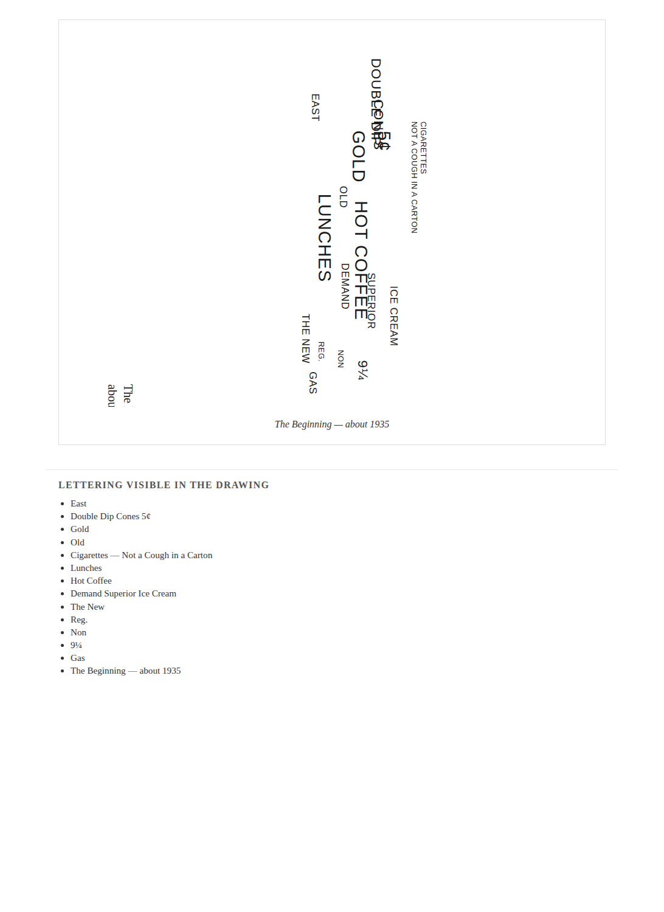East Double Dip Cones 5¢ Gold Cigarettes
Not a Cough in a Carton Old Lunches Hot Coffee Demand Superior Ice Cream The New Reg. Non 9¼ Gas
The Beginning
about 1935
The Beginning — about 1935
Lettering visible in the drawing
East
Double Dip Cones 5¢
Gold
Old
Cigarettes — Not a Cough in a Carton
Lunches
Hot Coffee
Demand Superior Ice Cream
The New
Reg.
Non
9¼
Gas
The Beginning — about 1935